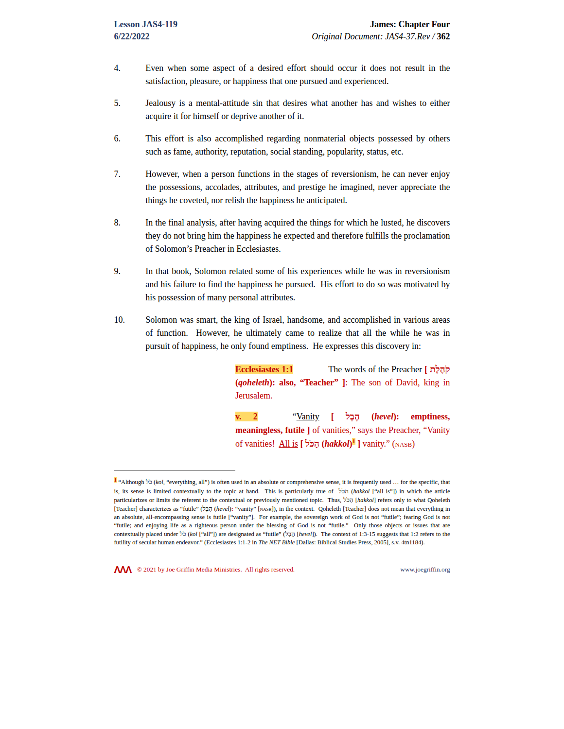Lesson JAS4-119
6/22/2022
James: Chapter Four
Original Document: JAS4-37.Rev / 362
4. Even when some aspect of a desired effort should occur it does not result in the satisfaction, pleasure, or happiness that one pursued and experienced.
5. Jealousy is a mental-attitude sin that desires what another has and wishes to either acquire it for himself or deprive another of it.
6. This effort is also accomplished regarding nonmaterial objects possessed by others such as fame, authority, reputation, social standing, popularity, status, etc.
7. However, when a person functions in the stages of reversionism, he can never enjoy the possessions, accolades, attributes, and prestige he imagined, never appreciate the things he coveted, nor relish the happiness he anticipated.
8. In the final analysis, after having acquired the things for which he lusted, he discovers they do not bring him the happiness he expected and therefore fulfills the proclamation of Solomon’s Preacher in Ecclesiastes.
9. In that book, Solomon related some of his experiences while he was in reversionism and his failure to find the happiness he pursued. His effort to do so was motivated by his possession of many personal attributes.
10. Solomon was smart, the king of Israel, handsome, and accomplished in various areas of function. However, he ultimately came to realize that all the while he was in pursuit of happiness, he only found emptiness. He expresses this discovery in:
Ecclesiastes 1:1    The words of the Preacher [ קֹהֶלֶת (qoheleth): also, “Teacher” ]: The son of David, king in Jerusalem.
v. 2    “Vanity [ הֶבֶל (hevel): emptiness, meaningless, futile ] of vanities,” says the Preacher, “Vanity of vanities! All is [ הַכֹּל (hakkol)1 ] vanity.” (nasb)
1 “Although כֹּל (kol, “everything, all”) is often used in an absolute or comprehensive sense, it is frequently used … for the specific, that is, its sense is limited contextually to the topic at hand. This is particularly true of הַכֹּל (hakkol [“all is”]) in which the article particularizes or limits the referent to the contextual or previously mentioned topic. Thus, הַכֹּל [hakkol] refers only to what Qoheleth [Teacher] characterizes as “futile” (הֶבֶל (hevel): “vanity” [nasb]), in the context. Qoheleth [Teacher] does not mean that everything in an absolute, all-encompassing sense is futile [“vanity”]. For example, the sovereign work of God is not “futile”; fearing God is not “futile; and enjoying life as a righteous person under the blessing of God is not “futile.” Only those objects or issues that are contextually placed under כֹּל (kol [“all”]) are designated as “futile” (הֶבֶל [hevel]). The context of 1:3-15 suggests that 1:2 refers to the futility of secular human endeavor.” (Ecclesiastes 1:1-2 in The NET Bible [Dallas: Biblical Studies Press, 2005], s.v. 4tn1184).
ΛΛΛ © 2021 by Joe Griffin Media Ministries. All rights reserved. www.joegriffin.org